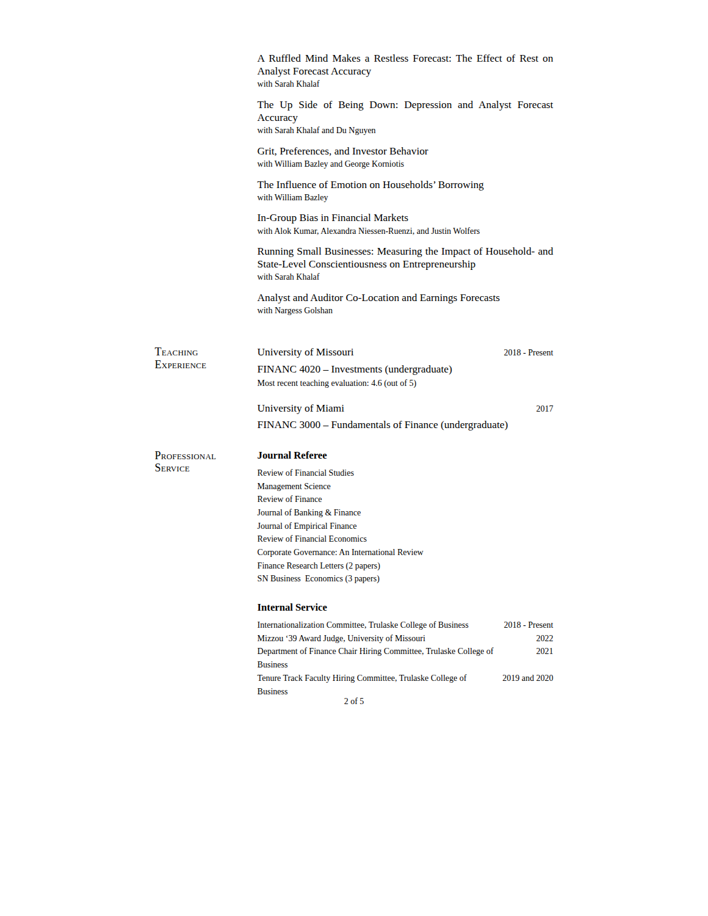| | A Ruffled Mind Makes a Restless Forecast: The Effect of Rest on Analyst Forecast Accuracy with Sarah Khalaf The Up Side of Being Down: Depression and Analyst Forecast Accuracy with Sarah Khalaf and Du Nguyen Grit, Preferences, and Investor Behavior with William Bazley and George Korniotis The Influence of Emotion on Households’ Borrowing with William Bazley In-Group Bias in Financial Markets with Alok Kumar, Alexandra Niessen-Ruenzi, and Justin Wolfers Running Small Businesses: Measuring the Impact of Household- and State-Level Conscientiousness on Entrepreneurship with Sarah Khalaf Analyst and Auditor Co-Location and Earnings Forecasts with Nargess Golshan |
| Teaching Experience | University of Missouri 2018 - Present FINANC 4020 – Investments (undergraduate) Most recent teaching evaluation: 4.6 (out of 5) University of Miami 2017 FINANC 3000 – Fundamentals of Finance (undergraduate) |
| Professional Service | Journal Referee Review of Financial Studies Management Science Review of Finance Journal of Banking & Finance Journal of Empirical Finance Review of Financial Economics Corporate Governance: An International Review Finance Research Letters (2 papers) SN Business Economics (3 papers) Internal Service Internationalization Committee, Trulaske College of Business 2018 - Present Mizzou ‘39 Award Judge, University of Missouri 2022 Department of Finance Chair Hiring Committee, Trulaske College of Business 2021 Tenure Track Faculty Hiring Committee, Trulaske College of Business 2019 and 2020 |
2 of 5